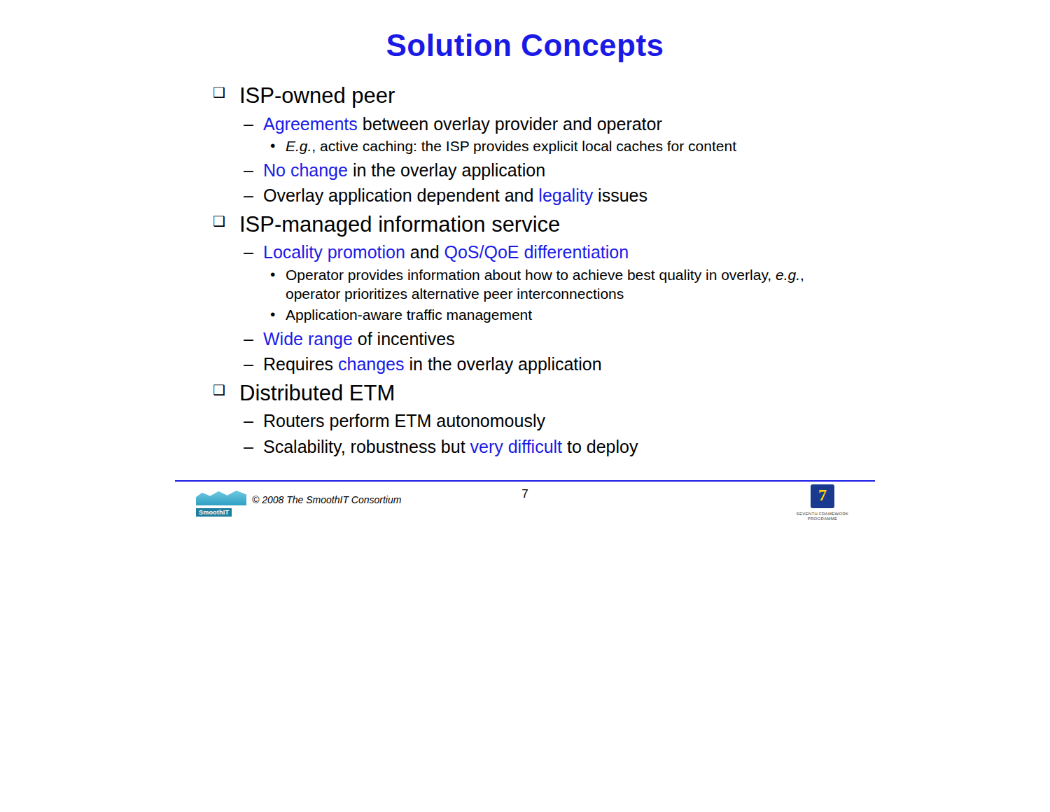Solution Concepts
ISP-owned peer
Agreements between overlay provider and operator
E.g., active caching: the ISP provides explicit local caches for content
No change in the overlay application
Overlay application dependent and legality issues
ISP-managed information service
Locality promotion and QoS/QoE differentiation
Operator provides information about how to achieve best quality in overlay, e.g., operator prioritizes alternative peer interconnections
Application-aware traffic management
Wide range of incentives
Requires changes in the overlay application
Distributed ETM
Routers perform ETM autonomously
Scalability, robustness but very difficult to deploy
SmoothIT
© 2008 The SmoothIT Consortium
7
SEVENTH FRAMEWORK
PROGRAMME